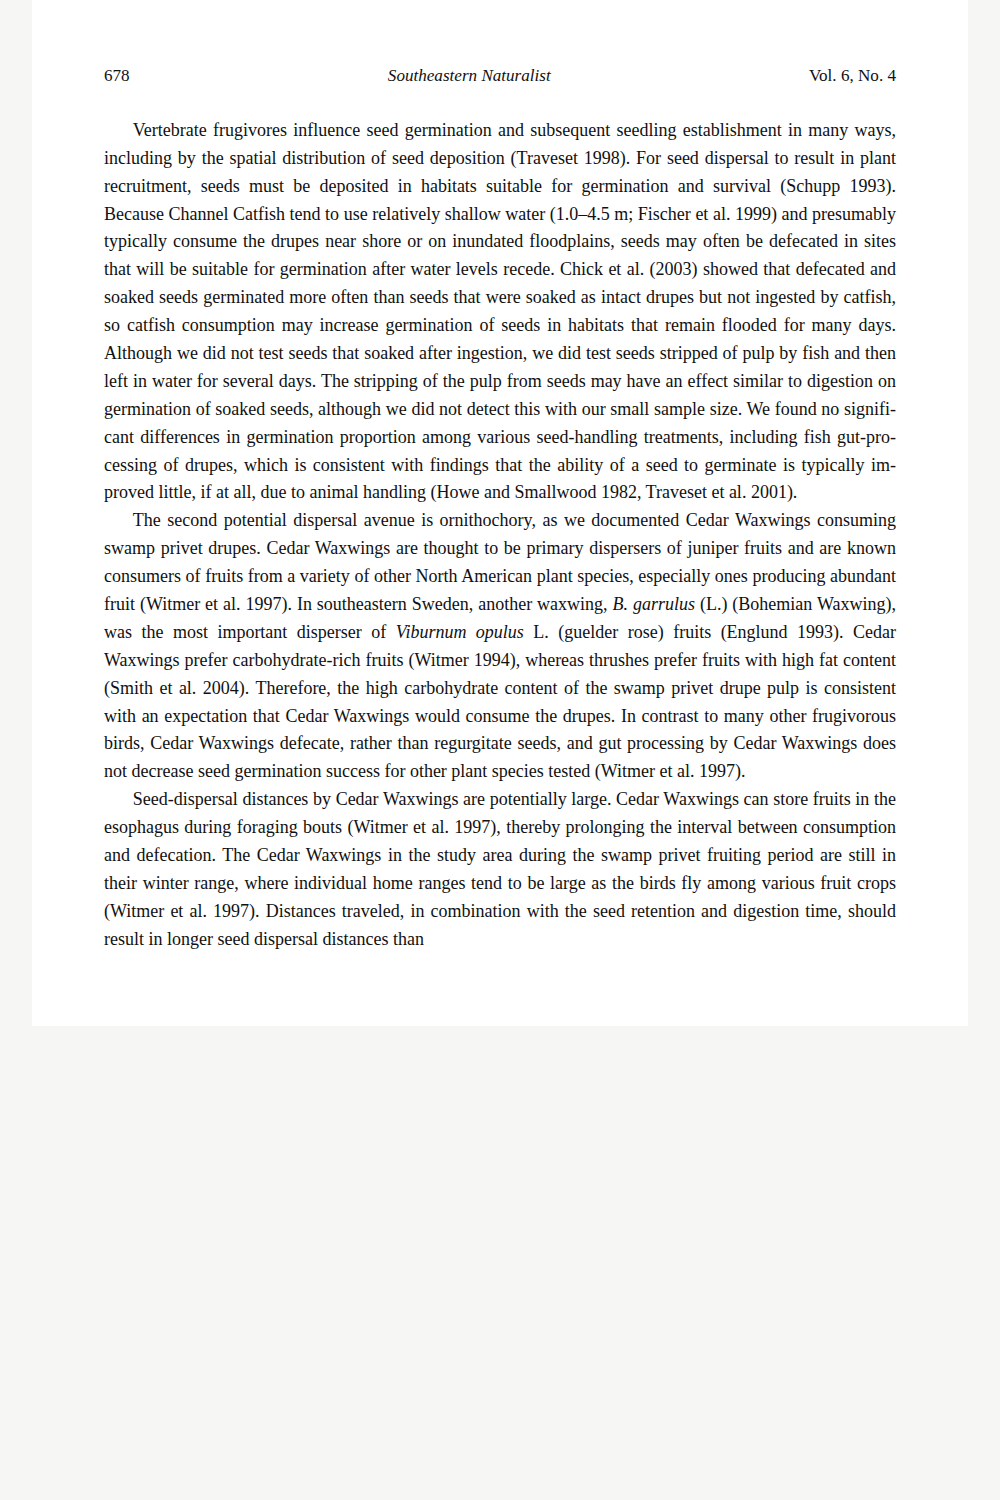678 Southeastern Naturalist Vol. 6, No. 4
Vertebrate frugivores influence seed germination and subsequent seedling establishment in many ways, including by the spatial distribution of seed deposition (Traveset 1998). For seed dispersal to result in plant recruitment, seeds must be deposited in habitats suitable for germination and survival (Schupp 1993). Because Channel Catfish tend to use relatively shallow water (1.0–4.5 m; Fischer et al. 1999) and presumably typically consume the drupes near shore or on inundated floodplains, seeds may often be defecated in sites that will be suitable for germination after water levels recede. Chick et al. (2003) showed that defecated and soaked seeds germinated more often than seeds that were soaked as intact drupes but not ingested by catfish, so catfish consumption may increase germination of seeds in habitats that remain flooded for many days. Although we did not test seeds that soaked after ingestion, we did test seeds stripped of pulp by fish and then left in water for several days. The stripping of the pulp from seeds may have an effect similar to digestion on germination of soaked seeds, although we did not detect this with our small sample size. We found no significant differences in germination proportion among various seed-handling treatments, including fish gut-processing of drupes, which is consistent with findings that the ability of a seed to germinate is typically improved little, if at all, due to animal handling (Howe and Smallwood 1982, Traveset et al. 2001).
The second potential dispersal avenue is ornithochory, as we documented Cedar Waxwings consuming swamp privet drupes. Cedar Waxwings are thought to be primary dispersers of juniper fruits and are known consumers of fruits from a variety of other North American plant species, especially ones producing abundant fruit (Witmer et al. 1997). In southeastern Sweden, another waxwing, B. garrulus (L.) (Bohemian Waxwing), was the most important disperser of Viburnum opulus L. (guelder rose) fruits (Englund 1993). Cedar Waxwings prefer carbohydrate-rich fruits (Witmer 1994), whereas thrushes prefer fruits with high fat content (Smith et al. 2004). Therefore, the high carbohydrate content of the swamp privet drupe pulp is consistent with an expectation that Cedar Waxwings would consume the drupes. In contrast to many other frugivorous birds, Cedar Waxwings defecate, rather than regurgitate seeds, and gut processing by Cedar Waxwings does not decrease seed germination success for other plant species tested (Witmer et al. 1997).
Seed-dispersal distances by Cedar Waxwings are potentially large. Cedar Waxwings can store fruits in the esophagus during foraging bouts (Witmer et al. 1997), thereby prolonging the interval between consumption and defecation. The Cedar Waxwings in the study area during the swamp privet fruiting period are still in their winter range, where individual home ranges tend to be large as the birds fly among various fruit crops (Witmer et al. 1997). Distances traveled, in combination with the seed retention and digestion time, should result in longer seed dispersal distances than